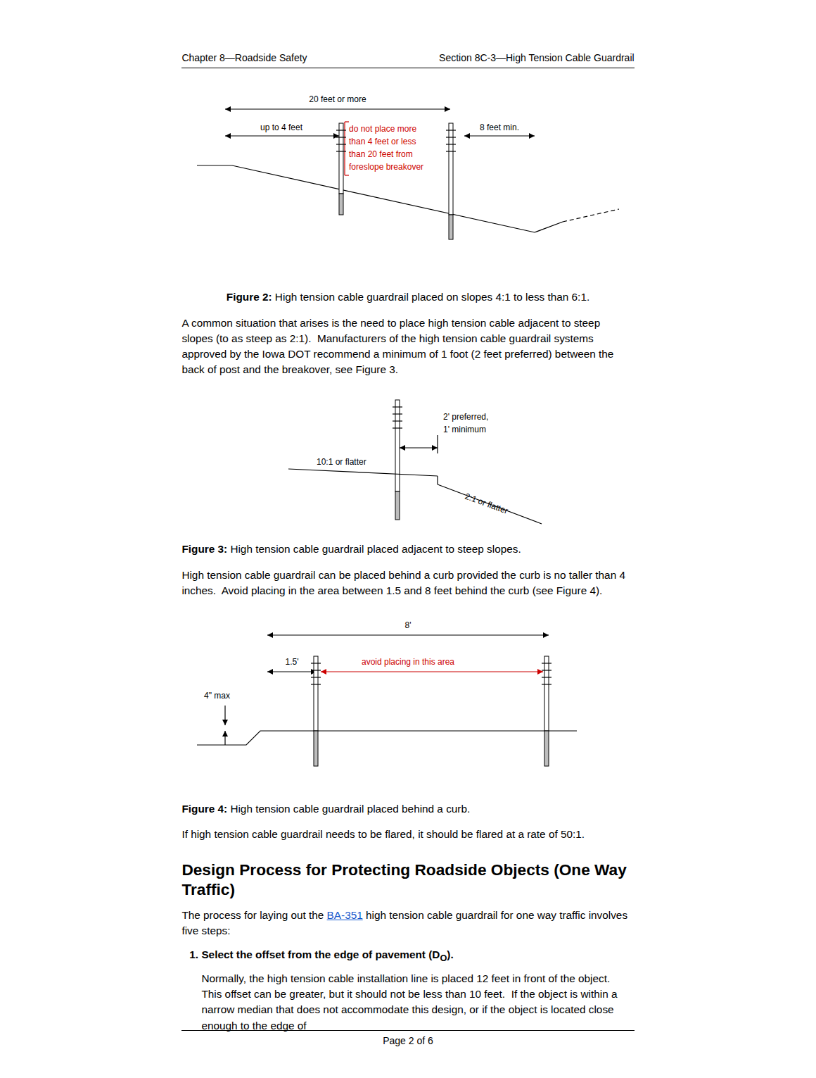Chapter 8—Roadside Safety
Section 8C-3—High Tension Cable Guardrail
20 feet or more up to 4 feet do not place more than 4 feet or less than 20 feet from foreslope breakover 8 feet min.
Figure 2: High tension cable guardrail placed on slopes 4:1 to less than 6:1.
A common situation that arises is the need to place high tension cable adjacent to steep slopes (to as steep as 2:1). Manufacturers of the high tension cable guardrail systems approved by the Iowa DOT recommend a minimum of 1 foot (2 feet preferred) between the back of post and the breakover, see Figure 3.
2' preferred, 1' minimum 10:1 or flatter 2:1 or flatter
Figure 3: High tension cable guardrail placed adjacent to steep slopes.
High tension cable guardrail can be placed behind a curb provided the curb is no taller than 4 inches. Avoid placing in the area between 1.5 and 8 feet behind the curb (see Figure 4).
8' 1.5' avoid placing in this area 4" max
Figure 4: High tension cable guardrail placed behind a curb.
If high tension cable guardrail needs to be flared, it should be flared at a rate of 50:1.
Design Process for Protecting Roadside Objects (One Way Traffic)
The process for laying out the BA-351 high tension cable guardrail for one way traffic involves five steps:
Select the offset from the edge of pavement (DO).
Normally, the high tension cable installation line is placed 12 feet in front of the object. This offset can be greater, but it should not be less than 10 feet. If the object is within a narrow median that does not accommodate this design, or if the object is located close enough to the edge of
Page 2 of 6